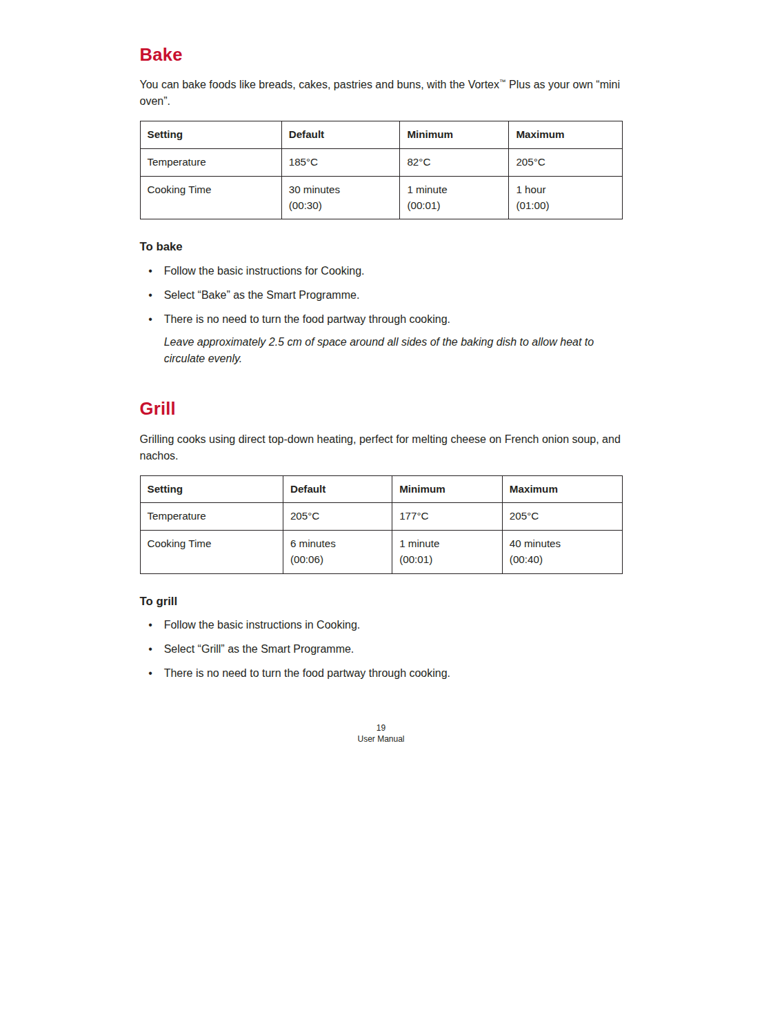Bake
You can bake foods like breads, cakes, pastries and buns, with the Vortex™ Plus as your own “mini oven”.
| Setting | Default | Minimum | Maximum |
| --- | --- | --- | --- |
| Temperature | 185°C | 82°C | 205°C |
| Cooking Time | 30 minutes (00:30) | 1 minute (00:01) | 1 hour (01:00) |
To bake
Follow the basic instructions for Cooking.
Select “Bake” as the Smart Programme.
There is no need to turn the food partway through cooking.
Leave approximately 2.5 cm of space around all sides of the baking dish to allow heat to circulate evenly.
Grill
Grilling cooks using direct top-down heating, perfect for melting cheese on French onion soup, and nachos.
| Setting | Default | Minimum | Maximum |
| --- | --- | --- | --- |
| Temperature | 205°C | 177°C | 205°C |
| Cooking Time | 6 minutes (00:06) | 1 minute (00:01) | 40 minutes (00:40) |
To grill
Follow the basic instructions in Cooking.
Select “Grill” as the Smart Programme.
There is no need to turn the food partway through cooking.
19
User Manual